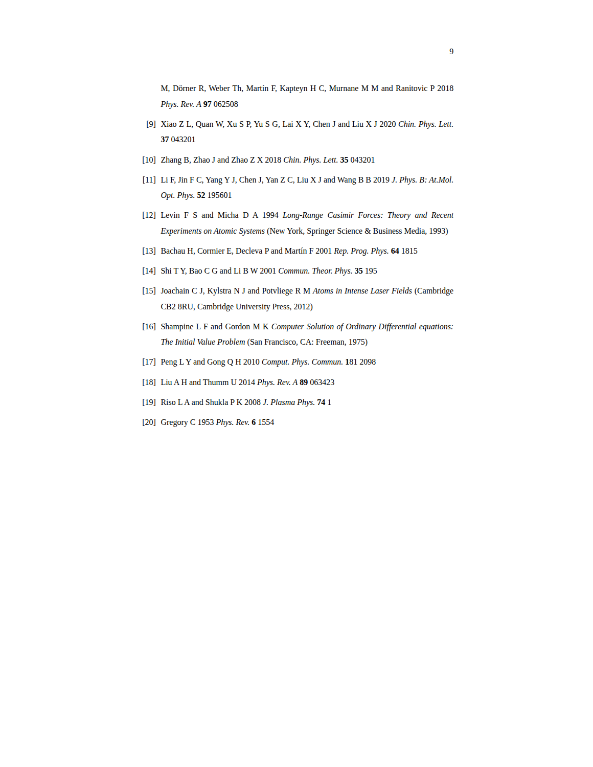9
M, Dörner R, Weber Th, Martín F, Kapteyn H C, Murnane M M and Ranitovic P 2018 Phys. Rev. A 97 062508
[9] Xiao Z L, Quan W, Xu S P, Yu S G, Lai X Y, Chen J and Liu X J 2020 Chin. Phys. Lett. 37 043201
[10] Zhang B, Zhao J and Zhao Z X 2018 Chin. Phys. Lett. 35 043201
[11] Li F, Jin F C, Yang Y J, Chen J, Yan Z C, Liu X J and Wang B B 2019 J. Phys. B: At.Mol. Opt. Phys. 52 195601
[12] Levin F S and Micha D A 1994 Long-Range Casimir Forces: Theory and Recent Experiments on Atomic Systems (New York, Springer Science & Business Media, 1993)
[13] Bachau H, Cormier E, Decleva P and Martín F 2001 Rep. Prog. Phys. 64 1815
[14] Shi T Y, Bao C G and Li B W 2001 Commun. Theor. Phys. 35 195
[15] Joachain C J, Kylstra N J and Potvliege R M Atoms in Intense Laser Fields (Cambridge CB2 8RU, Cambridge University Press, 2012)
[16] Shampine L F and Gordon M K Computer Solution of Ordinary Differential equations: The Initial Value Problem (San Francisco, CA: Freeman, 1975)
[17] Peng L Y and Gong Q H 2010 Comput. Phys. Commun. 181 2098
[18] Liu A H and Thumm U 2014 Phys. Rev. A 89 063423
[19] Riso L A and Shukla P K 2008 J. Plasma Phys. 74 1
[20] Gregory C 1953 Phys. Rev. 6 1554